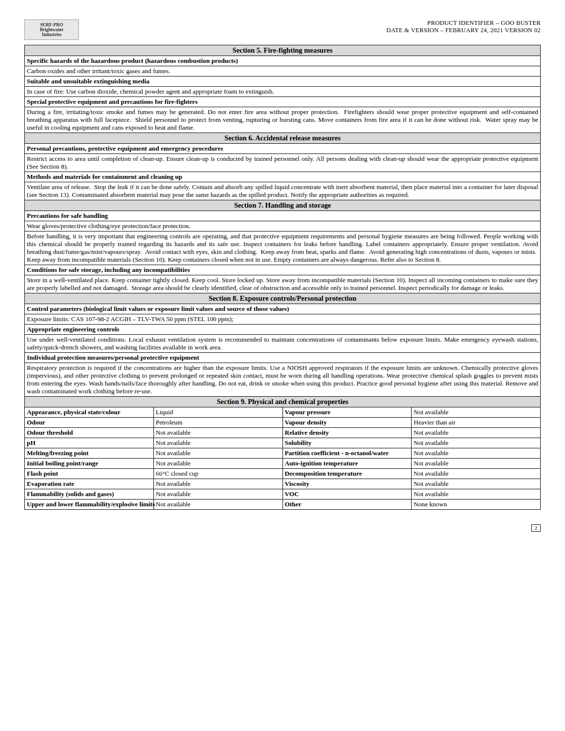SURF-PRO
Brightwater
Industries
PRODUCT IDENTIFIER – GOO BUSTER
DATE & VERSION – FEBRUARY 24, 2021 VERSION 02
| Section 5. Fire-fighting measures |
| Specific hazards of the hazardous product (hazardous combustion products) |
| Carbon oxides and other irritant/toxic gases and fumes. |
| Suitable and unsuitable extinguishing media |
| In case of fire: Use carbon dioxide, chemical powder agent and appropriate foam to extinguish. |
| Special protective equipment and precautions for fire-fighters |
| During a fire, irritating/toxic smoke and fumes may be generated. Do not enter fire area without proper protection. Firefighters should wear proper protective equipment and self-contained breathing apparatus with full facepiece. Shield personnel to protect from venting, rupturing or bursting cans. Move containers from fire area if it can be done without risk. Water spray may be useful in cooling equipment and cans exposed to heat and flame. |
| Section 6. Accidental release measures |
| Personal precautions, protective equipment and emergency procedures |
| Restrict access to area until completion of clean-up. Ensure clean-up is conducted by trained personnel only. All persons dealing with clean-up should wear the appropriate protective equipment (See Section 8). |
| Methods and materials for containment and cleaning up |
| Ventilate area of release. Stop the leak if it can be done safely. Contain and absorb any spilled liquid concentrate with inert absorbent material, then place material into a container for later disposal (see Section 13). Contaminated absorbent material may pose the same hazards as the spilled product. Notify the appropriate authorities as required. |
| Section 7. Handling and storage |
| Precautions for safe handling |
| Wear gloves/protective clothing/eye protection/face protection. |
| Before handling, it is very important that engineering controls are operating, and that protective equipment requirements and personal hygiene measures are being followed. People working with this chemical should be properly trained regarding its hazards and its safe use. Inspect containers for leaks before handling. Label containers appropriately. Ensure proper ventilation. Avoid breathing dust/fume/gas/mist/vapours/spray. Avoid contact with eyes, skin and clothing. Keep away from heat, sparks and flame. Avoid generating high concentrations of dusts, vapours or mists. Keep away from incompatible materials (Section 10). Keep containers closed when not in use. Empty containers are always dangerous. Refer also to Section 8. |
| Conditions for safe storage, including any incompatibilities |
| Store in a well-ventilated place. Keep container tightly closed. Keep cool. Store locked up. Store away from incompatible materials (Section 10). Inspect all incoming containers to make sure they are properly labelled and not damaged. Storage area should be clearly identified, clear of obstruction and accessible only to trained personnel. Inspect periodically for damage or leaks. |
| Section 8. Exposure controls/Personal protection |
| Control parameters (biological limit values or exposure limit values and source of those values) |
| Exposure limits: CAS 107-98-2 ACGIH – TLV-TWA 50 ppm (STEL 100 ppm); |
| Appropriate engineering controls |
| Use under well-ventilated conditions. Local exhaust ventilation system is recommended to maintain concentrations of contaminants below exposure limits. Make emergency eyewash stations, safety/quick-drench showers, and washing facilities available in work area. |
| Individual protection measures/personal protective equipment |
| Respiratory protection is required if the concentrations are higher than the exposure limits. Use a NIOSH approved respirators if the exposure limits are unknown. Chemically protective gloves (impervious), and other protective clothing to prevent prolonged or repeated skin contact, must be worn during all handling operations. Wear protective chemical splash goggles to prevent mists from entering the eyes. Wash hands/nails/face thoroughly after handling. Do not eat, drink or smoke when using this product. Practice good personal hygiene after using this material. Remove and wash contaminated work clothing before re-use. |
| Section 9. Physical and chemical properties |
| Appearance, physical state/colour | Liquid | Vapour pressure | Not available |
| Odour | Petroleum | Vapour density | Heavier than air |
| Odour threshold | Not available | Relative density | Not available |
| pH | Not available | Solubility | Not available |
| Melting/freezing point | Not available | Partition coefficient - n-octanol/water | Not available |
| Initial boiling point/range | Not available | Auto-ignition temperature | Not available |
| Flash point | 66°C closed cup | Decomposition temperature | Not available |
| Evaporation rate | Not available | Viscosity | Not available |
| Flammability (solids and gases) | Not available | VOC | Not available |
| Upper and lower flammability/explosive limits | Not available | Other | None known |
2